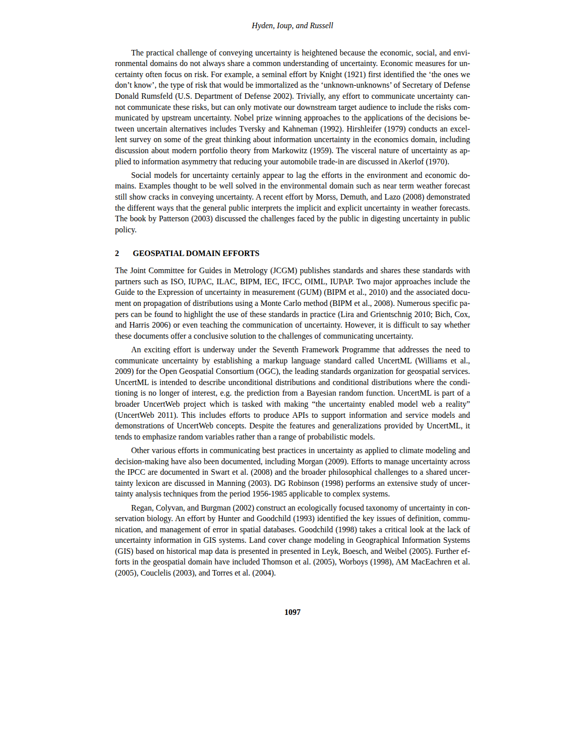Hyden, Ioup, and Russell
The practical challenge of conveying uncertainty is heightened because the economic, social, and environmental domains do not always share a common understanding of uncertainty. Economic measures for uncertainty often focus on risk. For example, a seminal effort by Knight (1921) first identified the ‘the ones we don’t know’, the type of risk that would be immortalized as the ‘unknown-unknowns’ of Secretary of Defense Donald Rumsfeld (U.S. Department of Defense 2002). Trivially, any effort to communicate uncertainty cannot communicate these risks, but can only motivate our downstream target audience to include the risks communicated by upstream uncertainty. Nobel prize winning approaches to the applications of the decisions between uncertain alternatives includes Tversky and Kahneman (1992). Hirshleifer (1979) conducts an excellent survey on some of the great thinking about information uncertainty in the economics domain, including discussion about modern portfolio theory from Markowitz (1959). The visceral nature of uncertainty as applied to information asymmetry that reducing your automobile trade-in are discussed in Akerlof (1970).
Social models for uncertainty certainly appear to lag the efforts in the environment and economic domains. Examples thought to be well solved in the environmental domain such as near term weather forecast still show cracks in conveying uncertainty. A recent effort by Morss, Demuth, and Lazo (2008) demonstrated the different ways that the general public interprets the implicit and explicit uncertainty in weather forecasts. The book by Patterson (2003) discussed the challenges faced by the public in digesting uncertainty in public policy.
2 GEOSPATIAL DOMAIN EFFORTS
The Joint Committee for Guides in Metrology (JCGM) publishes standards and shares these standards with partners such as ISO, IUPAC, ILAC, BIPM, IEC, IFCC, OIML, IUPAP. Two major approaches include the Guide to the Expression of uncertainty in measurement (GUM) (BIPM et al., 2010) and the associated document on propagation of distributions using a Monte Carlo method (BIPM et al., 2008). Numerous specific papers can be found to highlight the use of these standards in practice (Lira and Grientschnig 2010; Bich, Cox, and Harris 2006) or even teaching the communication of uncertainty. However, it is difficult to say whether these documents offer a conclusive solution to the challenges of communicating uncertainty.
An exciting effort is underway under the Seventh Framework Programme that addresses the need to communicate uncertainty by establishing a markup language standard called UncertML (Williams et al., 2009) for the Open Geospatial Consortium (OGC), the leading standards organization for geospatial services. UncertML is intended to describe unconditional distributions and conditional distributions where the conditioning is no longer of interest, e.g. the prediction from a Bayesian random function. UncertML is part of a broader UncertWeb project which is tasked with making “the uncertainty enabled model web a reality” (UncertWeb 2011). This includes efforts to produce APIs to support information and service models and demonstrations of UncertWeb concepts. Despite the features and generalizations provided by UncertML, it tends to emphasize random variables rather than a range of probabilistic models.
Other various efforts in communicating best practices in uncertainty as applied to climate modeling and decision-making have also been documented, including Morgan (2009). Efforts to manage uncertainty across the IPCC are documented in Swart et al. (2008) and the broader philosophical challenges to a shared uncertainty lexicon are discussed in Manning (2003). DG Robinson (1998) performs an extensive study of uncertainty analysis techniques from the period 1956-1985 applicable to complex systems.
Regan, Colyvan, and Burgman (2002) construct an ecologically focused taxonomy of uncertainty in conservation biology. An effort by Hunter and Goodchild (1993) identified the key issues of definition, communication, and management of error in spatial databases. Goodchild (1998) takes a critical look at the lack of uncertainty information in GIS systems. Land cover change modeling in Geographical Information Systems (GIS) based on historical map data is presented in presented in Leyk, Boesch, and Weibel (2005). Further efforts in the geospatial domain have included Thomson et al. (2005), Worboys (1998), AM MacEachren et al. (2005), Couclelis (2003), and Torres et al. (2004).
1097